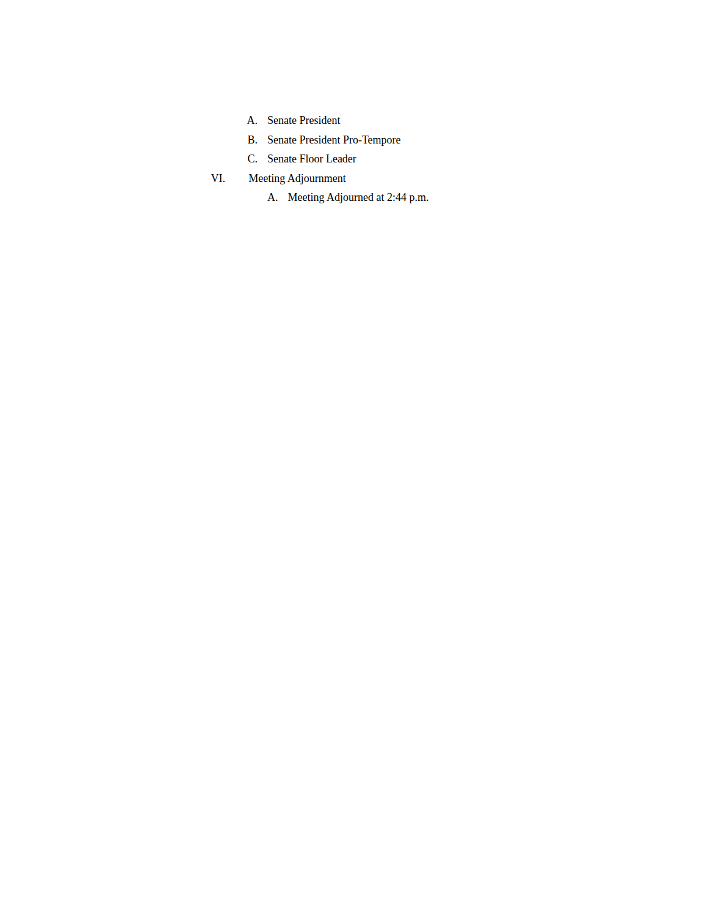Senate President
Senate President Pro-Tempore
Senate Floor Leader
Meeting Adjournment
Meeting Adjourned at 2:44 p.m.